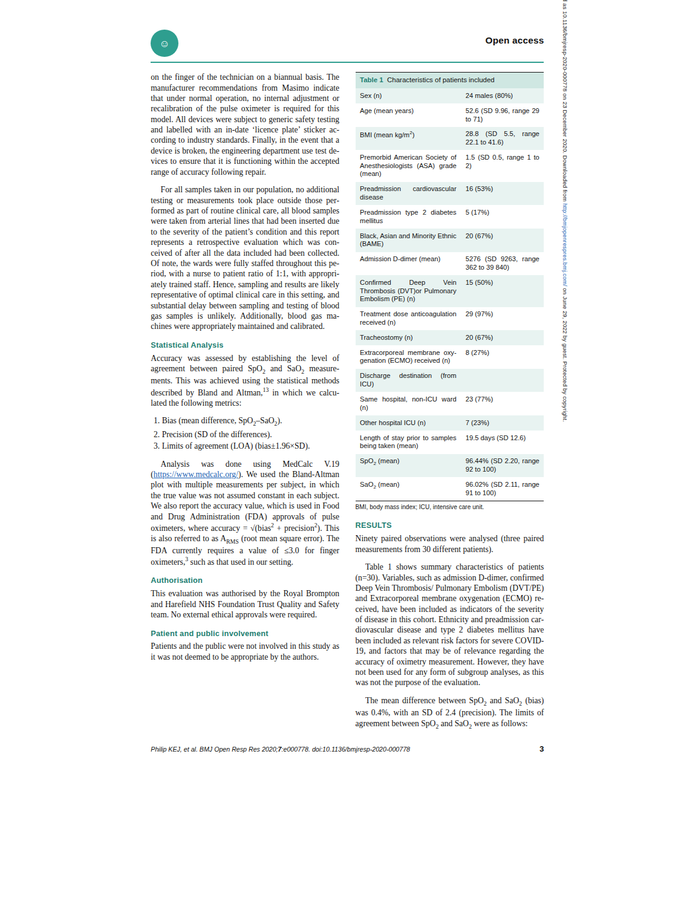BMJ Open Resp Res: first published as 10.1136/bmjresp-2020-000778 on 23 December 2020. Downloaded from http://bmjopenrespres.bmj.com/ on June 29, 2022 by guest. Protected by copyright.
☺
Open access
on the finger of the technician on a biannual basis. The manufacturer recommendations from Masimo indicate that under normal operation, no internal adjustment or recalibration of the pulse oximeter is required for this model. All devices were subject to generic safety testing and labelled with an in-date ‘licence plate’ sticker according to industry standards. Finally, in the event that a device is broken, the engineering department use test devices to ensure that it is functioning within the accepted range of accuracy following repair.
For all samples taken in our population, no additional testing or measurements took place outside those performed as part of routine clinical care, all blood samples were taken from arterial lines that had been inserted due to the severity of the patient’s condition and this report represents a retrospective evaluation which was conceived of after all the data included had been collected. Of note, the wards were fully staffed throughout this period, with a nurse to patient ratio of 1:1, with appropriately trained staff. Hence, sampling and results are likely representative of optimal clinical care in this setting, and substantial delay between sampling and testing of blood gas samples is unlikely. Additionally, blood gas machines were appropriately maintained and calibrated.
Statistical Analysis
Accuracy was assessed by establishing the level of agreement between paired SpO2 and SaO2 measurements. This was achieved using the statistical methods described by Bland and Altman,13 in which we calculated the following metrics:
Bias (mean difference, SpO2–SaO2).
Precision (SD of the differences).
Limits of agreement (LOA) (bias±1.96×SD).
Analysis was done using MedCalc V.19 (https://www.medcalc.org/). We used the Bland-Altman plot with multiple measurements per subject, in which the true value was not assumed constant in each subject. We also report the accuracy value, which is used in Food and Drug Administration (FDA) approvals of pulse oximeters, where accuracy = √(bias2 + precision2). This is also referred to as ARMS (root mean square error). The FDA currently requires a value of ≤3.0 for finger oximeters,3 such as that used in our setting.
Authorisation
This evaluation was authorised by the Royal Brompton and Harefield NHS Foundation Trust Quality and Safety team. No external ethical approvals were required.
Patient and public involvement
Patients and the public were not involved in this study as it was not deemed to be appropriate by the authors.
Table 1 Characteristics of patients included
| Sex (n) | 24 males (80%) |
| Age (mean years) | 52.6 (SD 9.96, range 29 to 71) |
| BMI (mean kg/m 2 ) | 28.8 (SD 5.5, range 22.1 to 41.6) |
| Premorbid American Society of Anesthesiologists (ASA) grade (mean) | 1.5 (SD 0.5, range 1 to 2) |
| Preadmission cardiovascular disease | 16 (53%) |
| Preadmission type 2 diabetes mellitus | 5 (17%) |
| Black, Asian and Minority Ethnic (BAME) | 20 (67%) |
| Admission D-dimer (mean) | 5276 (SD 9263, range 362 to 39 840) |
| Confirmed Deep Vein Thrombosis (DVT)or Pulmonary Embolism (PE) (n) | 15 (50%) |
| Treatment dose anticoagulation received (n) | 29 (97%) |
| Tracheostomy (n) | 20 (67%) |
| Extracorporeal membrane oxygenation (ECMO) received (n) | 8 (27%) |
| Discharge destination (from ICU) | |
| Same hospital, non-ICU ward (n) | 23 (77%) |
| Other hospital ICU (n) | 7 (23%) |
| Length of stay prior to samples being taken (mean) | 19.5 days (SD 12.6) |
| SpO 2 (mean) | 96.44% (SD 2.20, range 92 to 100) |
| SaO 2 (mean) | 96.02% (SD 2.11, range 91 to 100) |
BMI, body mass index; ICU, intensive care unit.
RESULTS
Ninety paired observations were analysed (three paired measurements from 30 different patients).
Table 1 shows summary characteristics of patients (n=30). Variables, such as admission D-dimer, confirmed Deep Vein Thrombosis/ Pulmonary Embolism (DVT/PE) and Extracorporeal membrane oxygenation (ECMO) received, have been included as indicators of the severity of disease in this cohort. Ethnicity and preadmission cardiovascular disease and type 2 diabetes mellitus have been included as relevant risk factors for severe COVID-19, and factors that may be of relevance regarding the accuracy of oximetry measurement. However, they have not been used for any form of subgroup analyses, as this was not the purpose of the evaluation.
The mean difference between SpO2 and SaO2 (bias) was 0.4%, with an SD of 2.4 (precision). The limits of agreement between SpO2 and SaO2 were as follows:
Philip KEJ, et al. BMJ Open Resp Res 2020;7:e000778. doi:10.1136/bmjresp-2020-000778
3